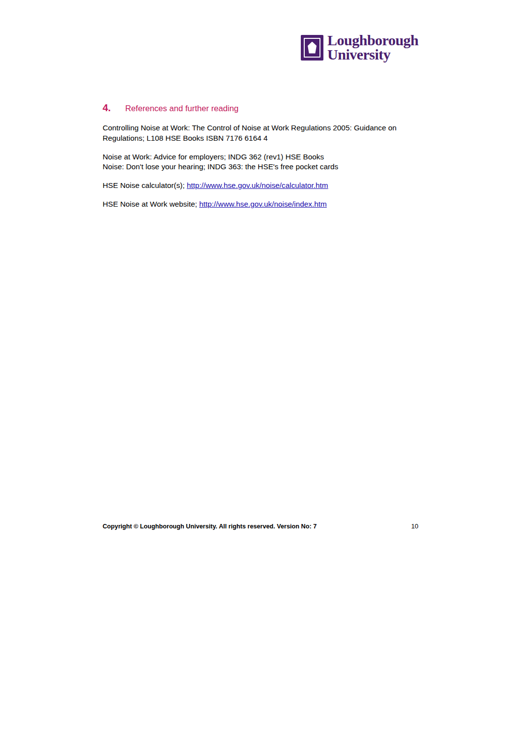Loughborough
University
4. References and further reading
Controlling Noise at Work: The Control of Noise at Work Regulations 2005: Guidance on Regulations; L108 HSE Books ISBN 7176 6164 4
Noise at Work: Advice for employers; INDG 362 (rev1) HSE Books
Noise: Don't lose your hearing; INDG 363: the HSE's free pocket cards
HSE Noise calculator(s); http://www.hse.gov.uk/noise/calculator.htm
HSE Noise at Work website; http://www.hse.gov.uk/noise/index.htm
Copyright © Loughborough University. All rights reserved. Version No: 7 10